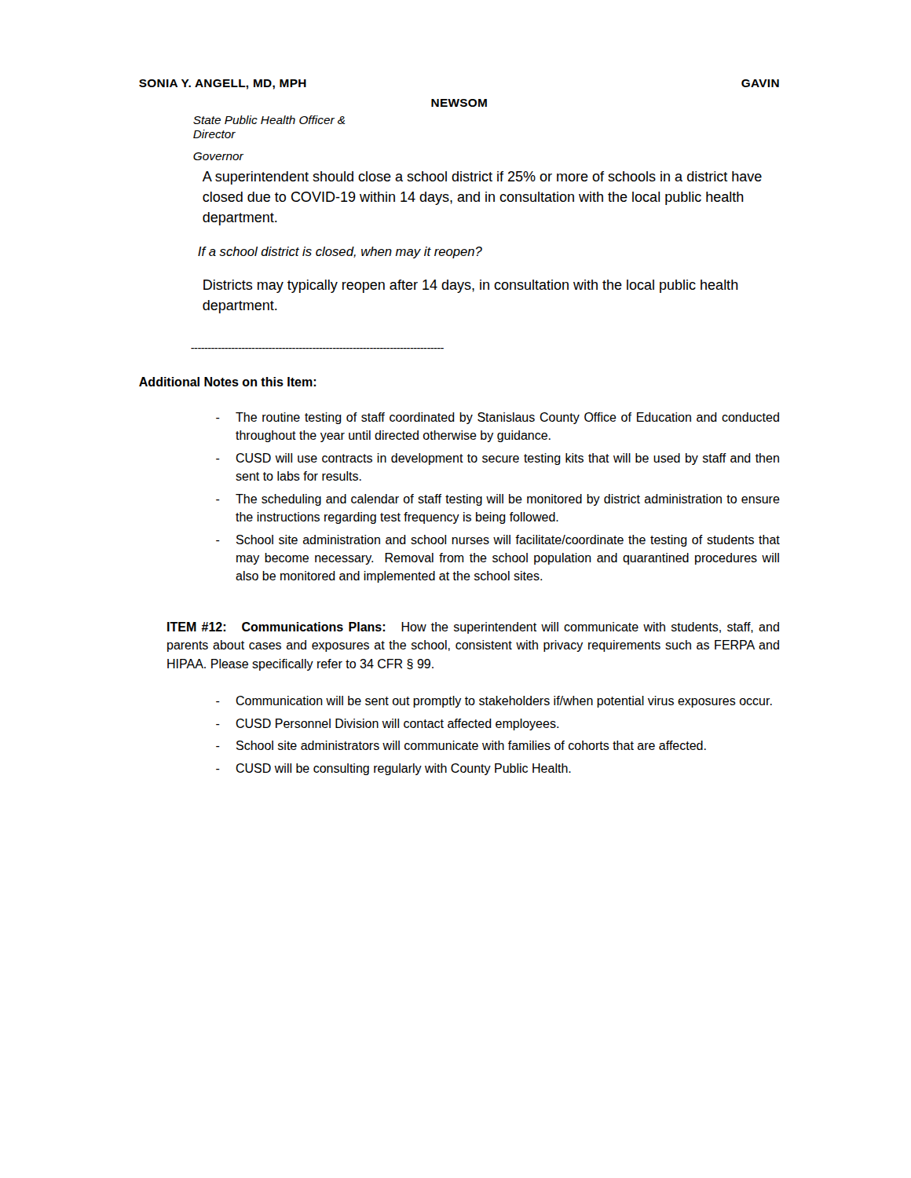SONIA Y. ANGELL, MD, MPH GAVIN
NEWSOM
State Public Health Officer &
Director
Governor
A superintendent should close a school district if 25% or more of schools in a district have closed due to COVID-19 within 14 days, and in consultation with the local public health department.
If a school district is closed, when may it reopen?
Districts may typically reopen after 14 days, in consultation with the local public health department.
---------------------------------------------------------------------------
Additional Notes on this Item:
The routine testing of staff coordinated by Stanislaus County Office of Education and conducted throughout the year until directed otherwise by guidance.
CUSD will use contracts in development to secure testing kits that will be used by staff and then sent to labs for results.
The scheduling and calendar of staff testing will be monitored by district administration to ensure the instructions regarding test frequency is being followed.
School site administration and school nurses will facilitate/coordinate the testing of students that may become necessary. Removal from the school population and quarantined procedures will also be monitored and implemented at the school sites.
ITEM #12: Communications Plans: How the superintendent will communicate with students, staff, and parents about cases and exposures at the school, consistent with privacy requirements such as FERPA and HIPAA. Please specifically refer to 34 CFR § 99.
Communication will be sent out promptly to stakeholders if/when potential virus exposures occur.
CUSD Personnel Division will contact affected employees.
School site administrators will communicate with families of cohorts that are affected.
CUSD will be consulting regularly with County Public Health.